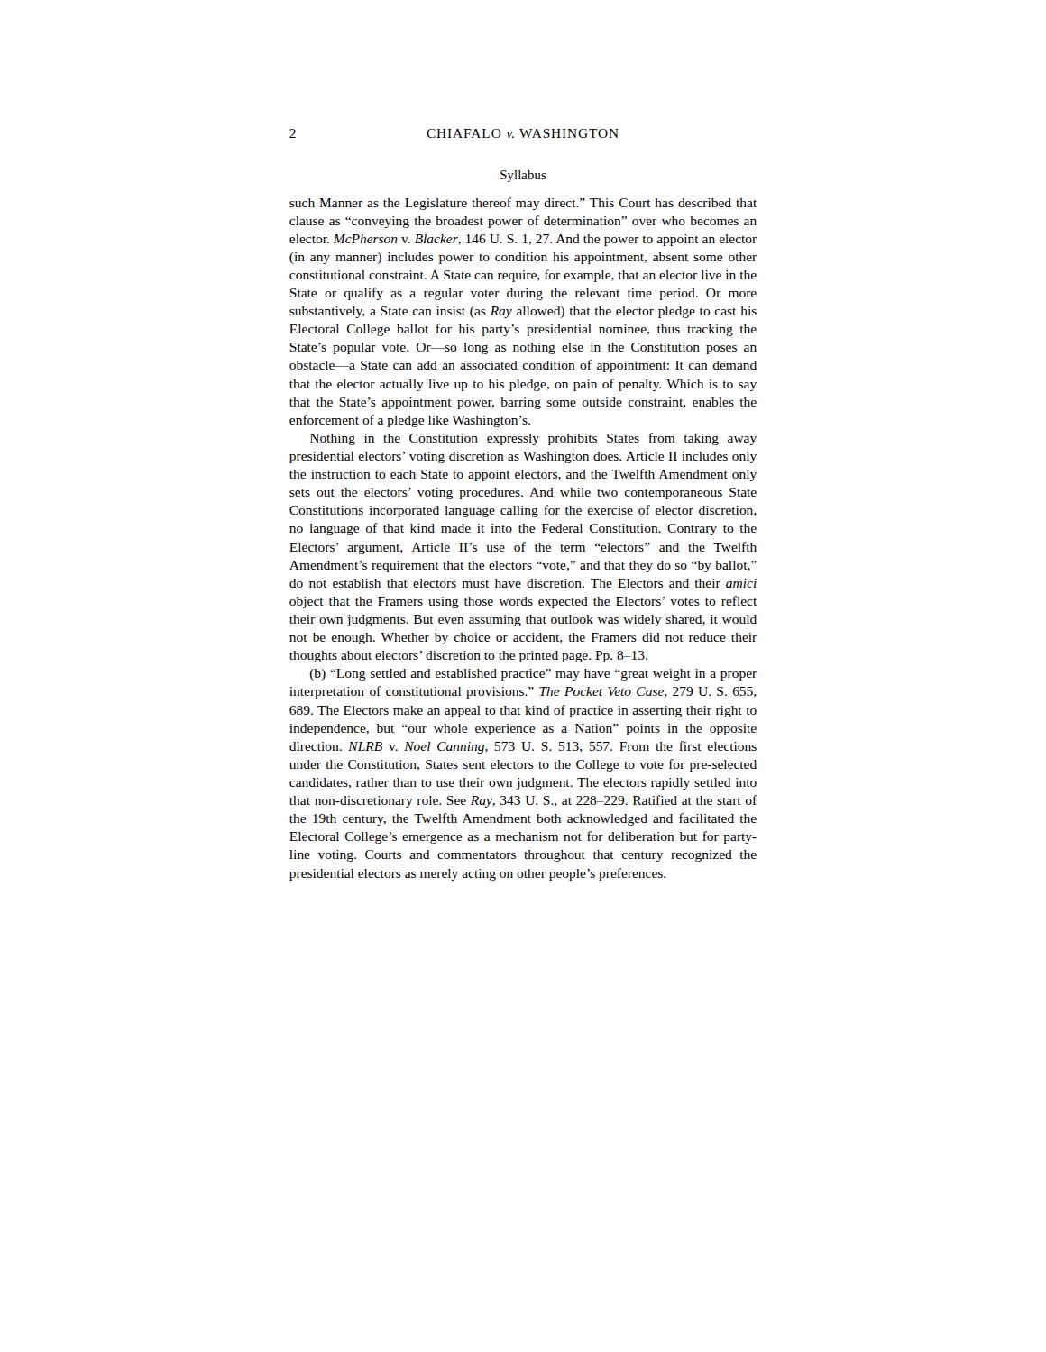2 CHIAFALO v. WASHINGTON
Syllabus
such Manner as the Legislature thereof may direct.” This Court has described that clause as “conveying the broadest power of determination” over who becomes an elector. McPherson v. Blacker, 146 U. S. 1, 27. And the power to appoint an elector (in any manner) includes power to condition his appointment, absent some other constitutional constraint. A State can require, for example, that an elector live in the State or qualify as a regular voter during the relevant time period. Or more substantively, a State can insist (as Ray allowed) that the elector pledge to cast his Electoral College ballot for his party’s presidential nominee, thus tracking the State’s popular vote. Or—so long as nothing else in the Constitution poses an obstacle—a State can add an associated condition of appointment: It can demand that the elector actually live up to his pledge, on pain of penalty. Which is to say that the State’s appointment power, barring some outside constraint, enables the enforcement of a pledge like Washington’s.
Nothing in the Constitution expressly prohibits States from taking away presidential electors’ voting discretion as Washington does. Article II includes only the instruction to each State to appoint electors, and the Twelfth Amendment only sets out the electors’ voting procedures. And while two contemporaneous State Constitutions incorporated language calling for the exercise of elector discretion, no language of that kind made it into the Federal Constitution. Contrary to the Electors’ argument, Article II’s use of the term “electors” and the Twelfth Amendment’s requirement that the electors “vote,” and that they do so “by ballot,” do not establish that electors must have discretion. The Electors and their amici object that the Framers using those words expected the Electors’ votes to reflect their own judgments. But even assuming that outlook was widely shared, it would not be enough. Whether by choice or accident, the Framers did not reduce their thoughts about electors’ discretion to the printed page. Pp. 8–13.
(b) “Long settled and established practice” may have “great weight in a proper interpretation of constitutional provisions.” The Pocket Veto Case, 279 U. S. 655, 689. The Electors make an appeal to that kind of practice in asserting their right to independence, but “our whole experience as a Nation” points in the opposite direction. NLRB v. Noel Canning, 573 U. S. 513, 557. From the first elections under the Constitution, States sent electors to the College to vote for pre-selected candidates, rather than to use their own judgment. The electors rapidly settled into that non-discretionary role. See Ray, 343 U. S., at 228–229. Ratified at the start of the 19th century, the Twelfth Amendment both acknowledged and facilitated the Electoral College’s emergence as a mechanism not for deliberation but for party-line voting. Courts and commentators throughout that century recognized the presidential electors as merely acting on other people’s preferences.